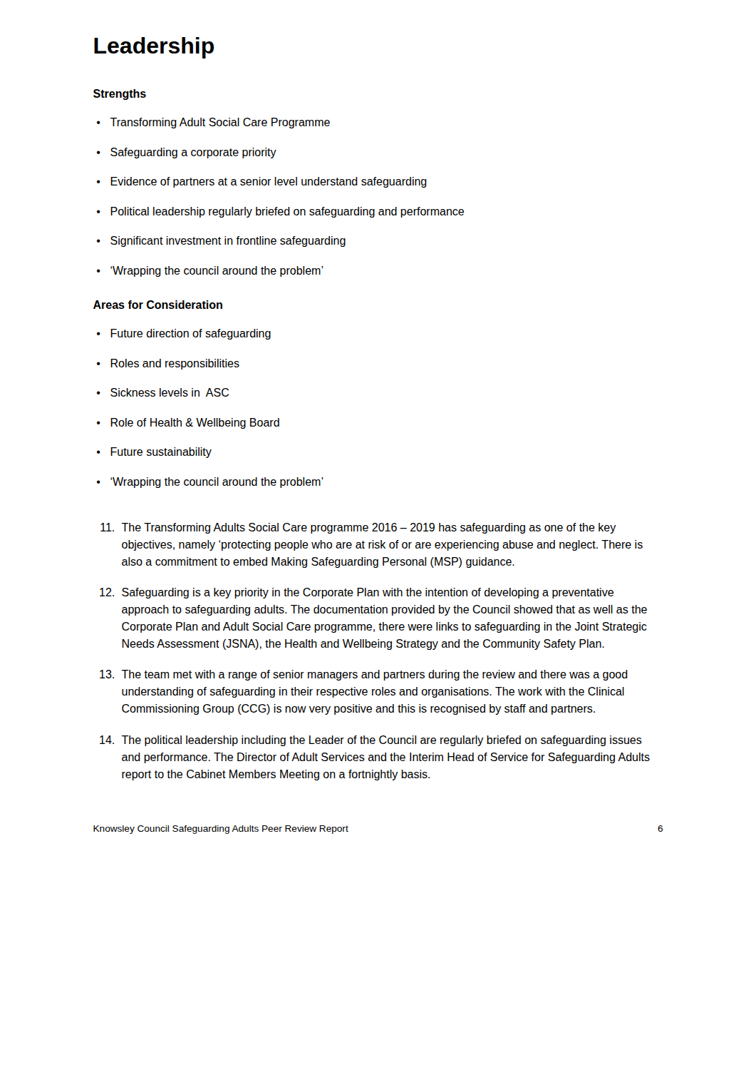Leadership
Strengths
Transforming Adult Social Care Programme
Safeguarding a corporate priority
Evidence of partners at a senior level understand safeguarding
Political leadership regularly briefed on safeguarding and performance
Significant investment in frontline safeguarding
‘Wrapping the council around the problem’
Areas for Consideration
Future direction of safeguarding
Roles and responsibilities
Sickness levels in ASC
Role of Health & Wellbeing Board
Future sustainability
‘Wrapping the council around the problem’
The Transforming Adults Social Care programme 2016 – 2019 has safeguarding as one of the key objectives, namely ‘protecting people who are at risk of or are experiencing abuse and neglect. There is also a commitment to embed Making Safeguarding Personal (MSP) guidance.
Safeguarding is a key priority in the Corporate Plan with the intention of developing a preventative approach to safeguarding adults. The documentation provided by the Council showed that as well as the Corporate Plan and Adult Social Care programme, there were links to safeguarding in the Joint Strategic Needs Assessment (JSNA), the Health and Wellbeing Strategy and the Community Safety Plan.
The team met with a range of senior managers and partners during the review and there was a good understanding of safeguarding in their respective roles and organisations. The work with the Clinical Commissioning Group (CCG) is now very positive and this is recognised by staff and partners.
The political leadership including the Leader of the Council are regularly briefed on safeguarding issues and performance. The Director of Adult Services and the Interim Head of Service for Safeguarding Adults report to the Cabinet Members Meeting on a fortnightly basis.
Knowsley Council Safeguarding Adults Peer Review Report 6